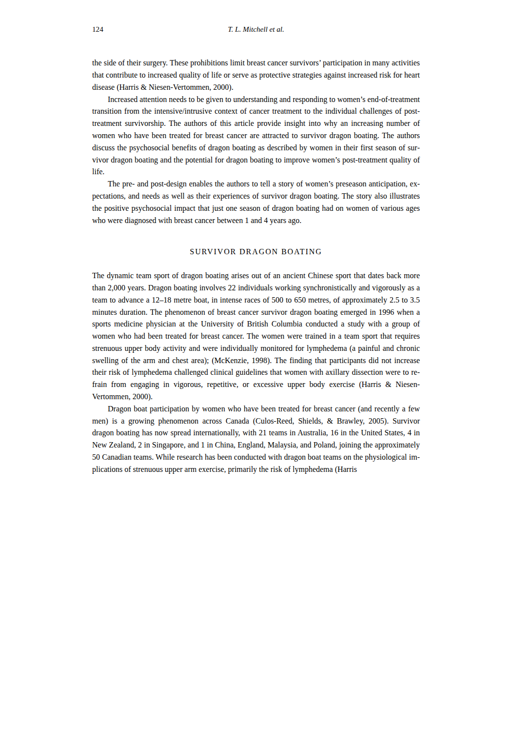124 T. L. Mitchell et al. 124
the side of their surgery. These prohibitions limit breast cancer survivors’ participation in many activities that contribute to increased quality of life or serve as protective strategies against increased risk for heart disease (Harris & Niesen-Vertommen, 2000).
Increased attention needs to be given to understanding and responding to women’s end-of-treatment transition from the intensive/intrusive context of cancer treatment to the individual challenges of post-treatment survivorship. The authors of this article provide insight into why an increasing number of women who have been treated for breast cancer are attracted to survivor dragon boating. The authors discuss the psychosocial benefits of dragon boating as described by women in their first season of survivor dragon boating and the potential for dragon boating to improve women’s post-treatment quality of life.
The pre- and post-design enables the authors to tell a story of women’s preseason anticipation, expectations, and needs as well as their experiences of survivor dragon boating. The story also illustrates the positive psychosocial impact that just one season of dragon boating had on women of various ages who were diagnosed with breast cancer between 1 and 4 years ago.
Survivor Dragon Boating
The dynamic team sport of dragon boating arises out of an ancient Chinese sport that dates back more than 2,000 years. Dragon boating involves 22 individuals working synchronistically and vigorously as a team to advance a 12–18 metre boat, in intense races of 500 to 650 metres, of approximately 2.5 to 3.5 minutes duration. The phenomenon of breast cancer survivor dragon boating emerged in 1996 when a sports medicine physician at the University of British Columbia conducted a study with a group of women who had been treated for breast cancer. The women were trained in a team sport that requires strenuous upper body activity and were individually monitored for lymphedema (a painful and chronic swelling of the arm and chest area); (McKenzie, 1998). The finding that participants did not increase their risk of lymphedema challenged clinical guidelines that women with axillary dissection were to refrain from engaging in vigorous, repetitive, or excessive upper body exercise (Harris & Niesen-Vertommen, 2000).
Dragon boat participation by women who have been treated for breast cancer (and recently a few men) is a growing phenomenon across Canada (Culos-Reed, Shields, & Brawley, 2005). Survivor dragon boating has now spread internationally, with 21 teams in Australia, 16 in the United States, 4 in New Zealand, 2 in Singapore, and 1 in China, England, Malaysia, and Poland, joining the approximately 50 Canadian teams. While research has been conducted with dragon boat teams on the physiological implications of strenuous upper arm exercise, primarily the risk of lymphedema (Harris